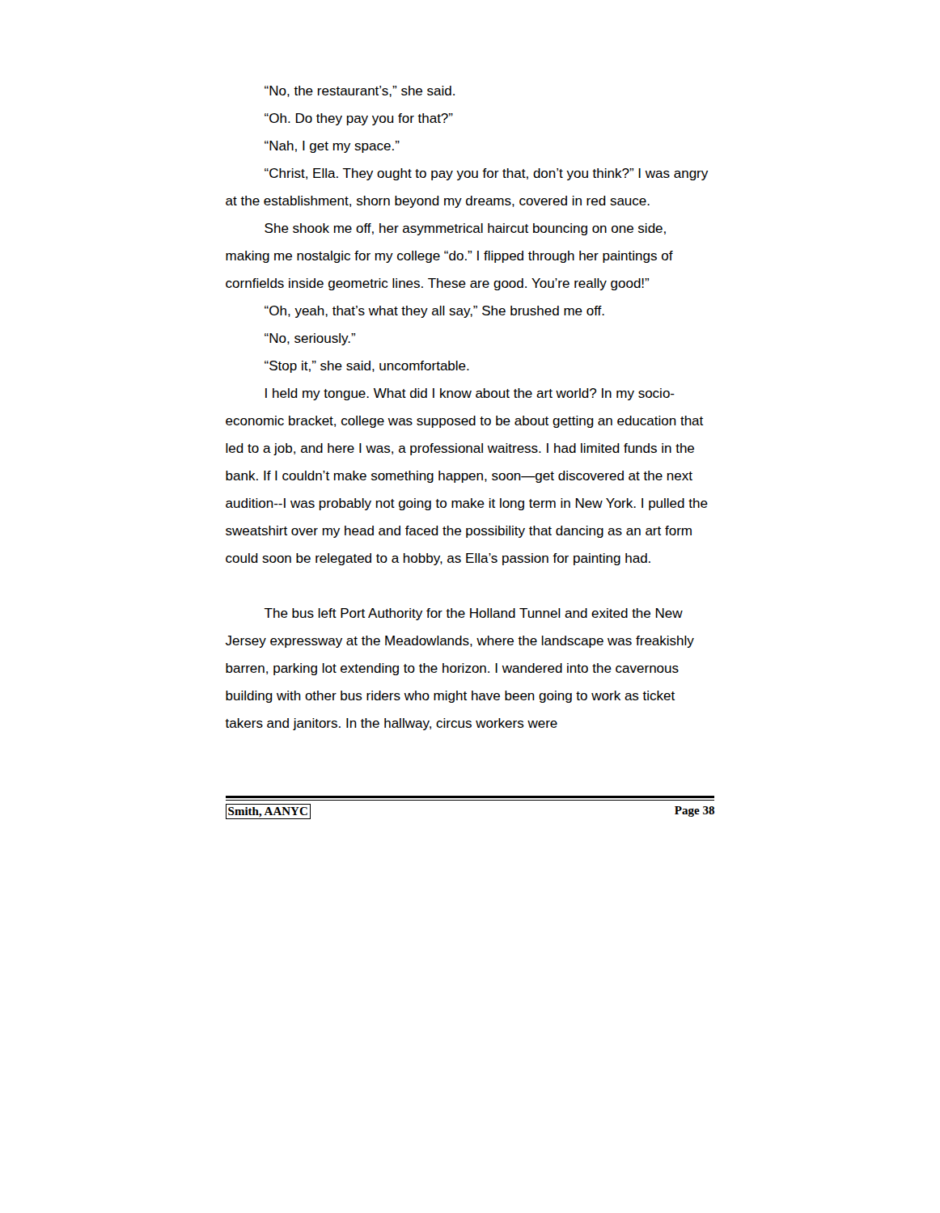“No, the restaurant’s,” she said.
“Oh. Do they pay you for that?”
“Nah, I get my space.”
“Christ, Ella. They ought to pay you for that, don’t you think?” I was angry at the establishment, shorn beyond my dreams, covered in red sauce.
She shook me off, her asymmetrical haircut bouncing on one side, making me nostalgic for my college “do.” I flipped through her paintings of cornfields inside geometric lines. These are good. You’re really good!”
“Oh, yeah, that’s what they all say,” She brushed me off.
“No, seriously.”
“Stop it,” she said, uncomfortable.
I held my tongue. What did I know about the art world? In my socio-economic bracket, college was supposed to be about getting an education that led to a job, and here I was, a professional waitress. I had limited funds in the bank. If I couldn’t make something happen, soon—get discovered at the next audition--I was probably not going to make it long term in New York. I pulled the sweatshirt over my head and faced the possibility that dancing as an art form could soon be relegated to a hobby, as Ella’s passion for painting had.
The bus left Port Authority for the Holland Tunnel and exited the New Jersey expressway at the Meadowlands, where the landscape was freakishly barren, parking lot extending to the horizon. I wandered into the cavernous building with other bus riders who might have been going to work as ticket takers and janitors. In the hallway, circus workers were
Smith, AANYC Page 38